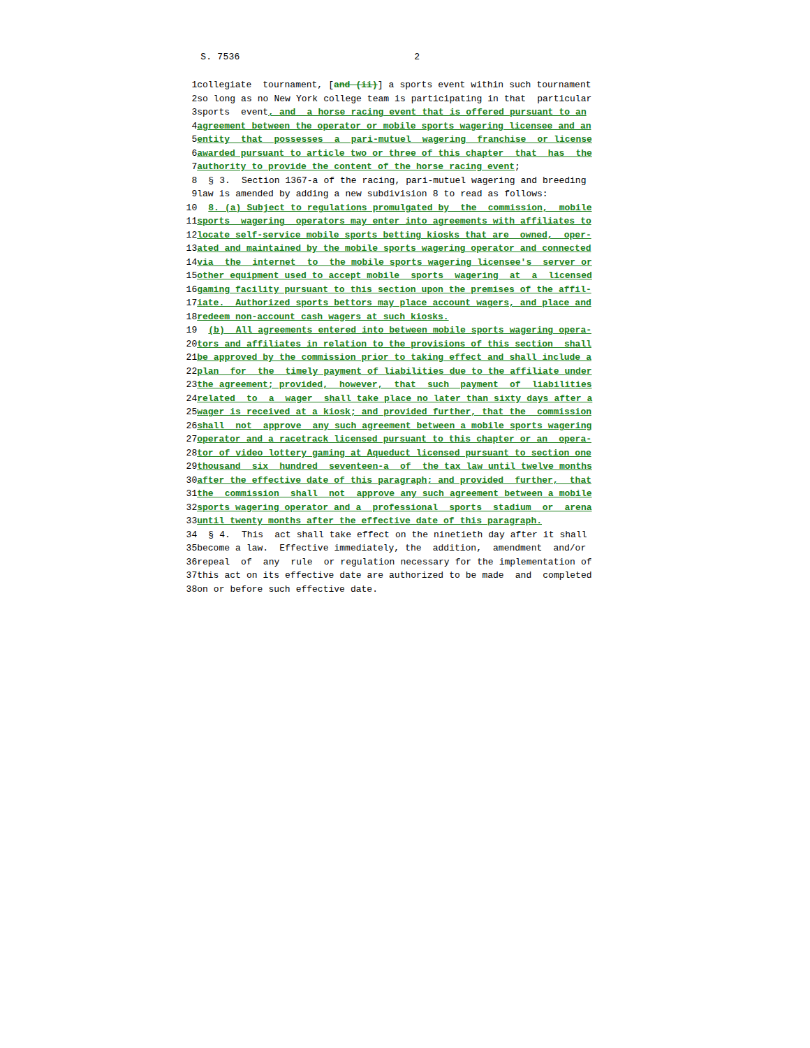S. 7536 2
| 1 | collegiate tournament, [ and (ii) ] a sports event within such tournament |
| 2 | so long as no New York college team is participating in that particular |
| 3 | sports event , and a horse racing event that is offered pursuant to an |
| 4 | agreement between the operator or mobile sports wagering licensee and an |
| 5 | entity that possesses a pari-mutuel wagering franchise or license |
| 6 | awarded pursuant to article two or three of this chapter that has the |
| 7 | authority to provide the content of the horse racing event ; |
| 8 | § 3. Section 1367-a of the racing, pari-mutuel wagering and breeding |
| 9 | law is amended by adding a new subdivision 8 to read as follows: |
| 10 | 8. (a) Subject to regulations promulgated by the commission, mobile |
| 11 | sports wagering operators may enter into agreements with affiliates to |
| 12 | locate self-service mobile sports betting kiosks that are owned, oper- |
| 13 | ated and maintained by the mobile sports wagering operator and connected |
| 14 | via the internet to the mobile sports wagering licensee's server or |
| 15 | other equipment used to accept mobile sports wagering at a licensed |
| 16 | gaming facility pursuant to this section upon the premises of the affil- |
| 17 | iate. Authorized sports bettors may place account wagers, and place and |
| 18 | redeem non-account cash wagers at such kiosks. |
| 19 | (b) All agreements entered into between mobile sports wagering opera- |
| 20 | tors and affiliates in relation to the provisions of this section shall |
| 21 | be approved by the commission prior to taking effect and shall include a |
| 22 | plan for the timely payment of liabilities due to the affiliate under |
| 23 | the agreement; provided, however, that such payment of liabilities |
| 24 | related to a wager shall take place no later than sixty days after a |
| 25 | wager is received at a kiosk; and provided further, that the commission |
| 26 | shall not approve any such agreement between a mobile sports wagering |
| 27 | operator and a racetrack licensed pursuant to this chapter or an opera- |
| 28 | tor of video lottery gaming at Aqueduct licensed pursuant to section one |
| 29 | thousand six hundred seventeen-a of the tax law until twelve months |
| 30 | after the effective date of this paragraph; and provided further, that |
| 31 | the commission shall not approve any such agreement between a mobile |
| 32 | sports wagering operator and a professional sports stadium or arena |
| 33 | until twenty months after the effective date of this paragraph. |
| 34 | § 4. This act shall take effect on the ninetieth day after it shall |
| 35 | become a law. Effective immediately, the addition, amendment and/or |
| 36 | repeal of any rule or regulation necessary for the implementation of |
| 37 | this act on its effective date are authorized to be made and completed |
| 38 | on or before such effective date. |